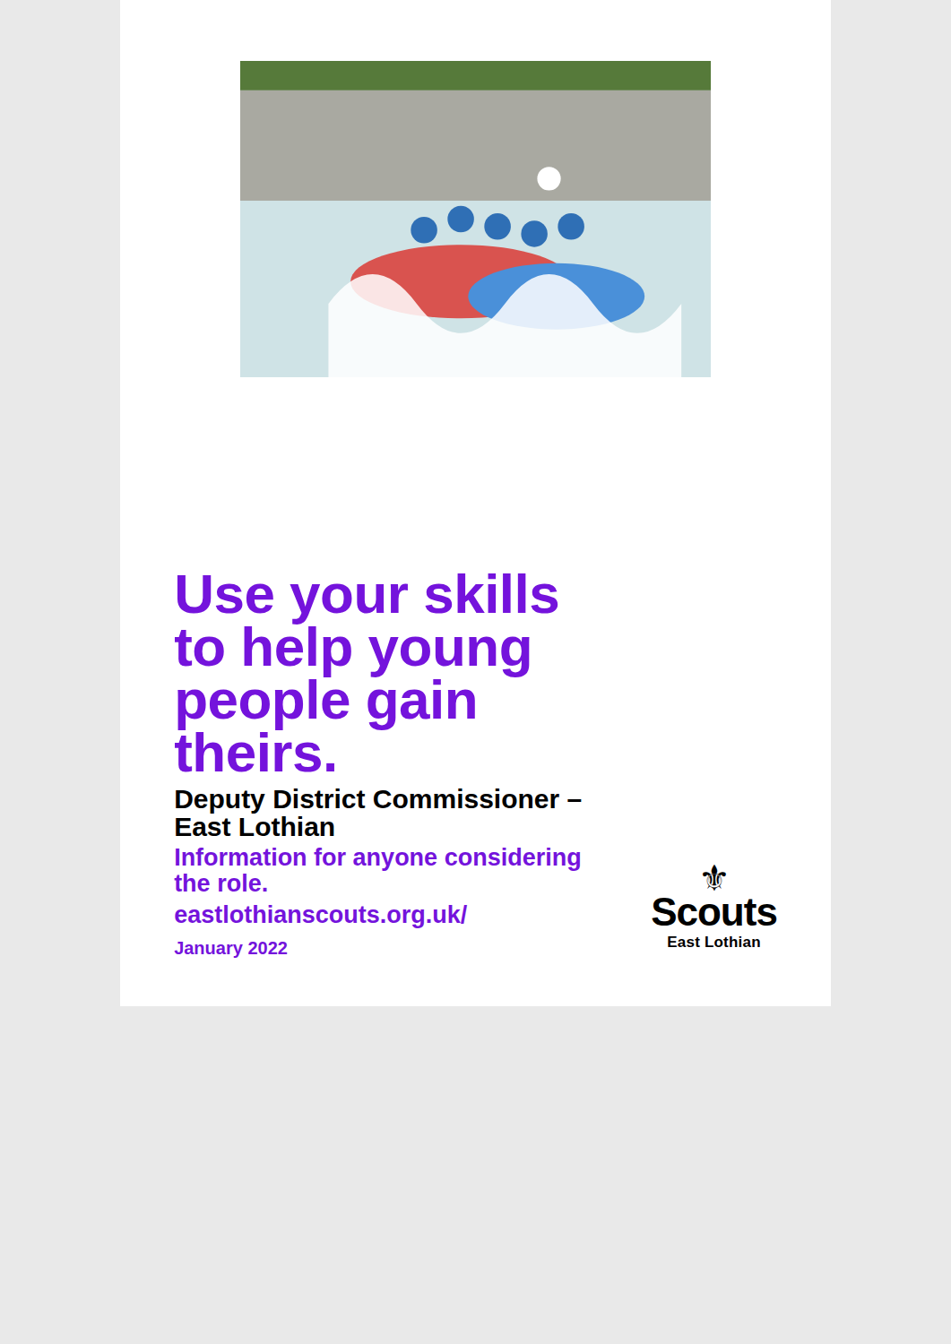Use your skills to help young people gain theirs.
Deputy District Commissioner – East Lothian
Information for anyone considering the role.
eastlothianscouts.org.uk/
January 2022
⚜
Scouts
East Lothian